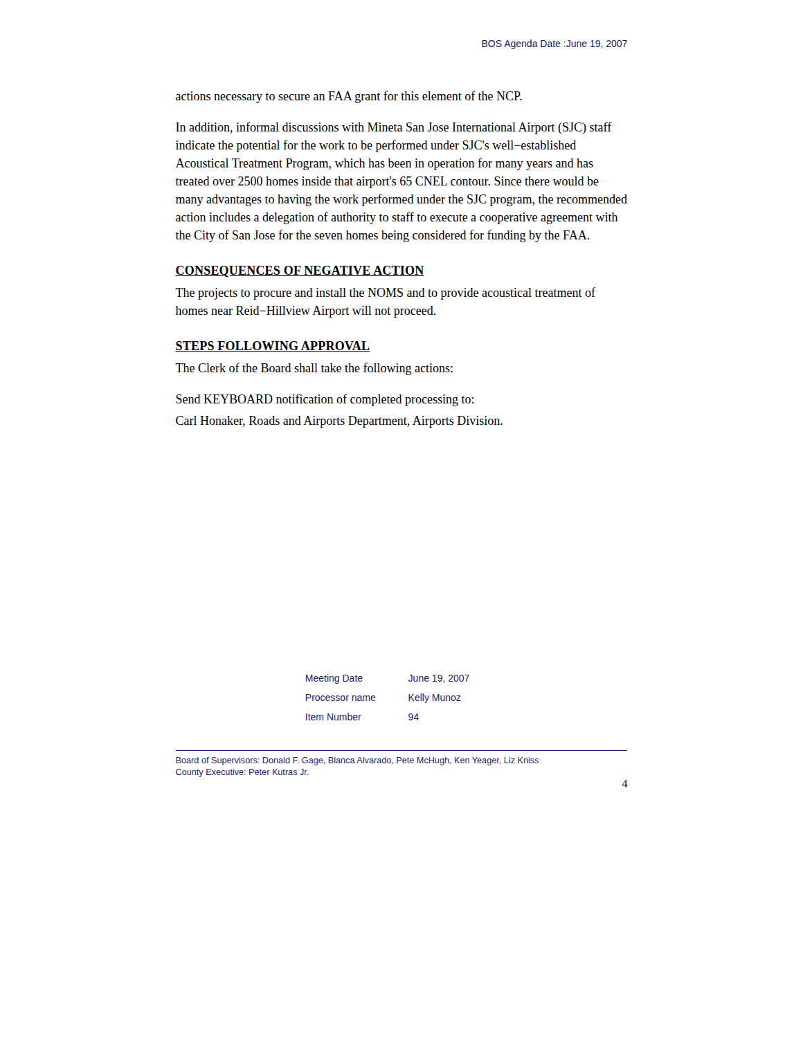BOS Agenda Date :June 19, 2007
actions necessary to secure an FAA grant for this element of the NCP.
In addition, informal discussions with Mineta San Jose International Airport (SJC) staff indicate the potential for the work to be performed under SJC's well−established Acoustical Treatment Program, which has been in operation for many years and has treated over 2500 homes inside that airport's 65 CNEL contour. Since there would be many advantages to having the work performed under the SJC program, the recommended action includes a delegation of authority to staff to execute a cooperative agreement with the City of San Jose for the seven homes being considered for funding by the FAA.
CONSEQUENCES OF NEGATIVE ACTION
The projects to procure and install the NOMS and to provide acoustical treatment of homes near Reid−Hillview Airport will not proceed.
STEPS FOLLOWING APPROVAL
The Clerk of the Board shall take the following actions:
Send KEYBOARD notification of completed processing to:
Carl Honaker, Roads and Airports Department, Airports Division.
Meeting Date June 19, 2007
Processor name Kelly Munoz
Item Number 94
Board of Supervisors: Donald F. Gage, Blanca Alvarado, Pete McHugh, Ken Yeager, Liz Kniss
County Executive: Peter Kutras Jr. 4